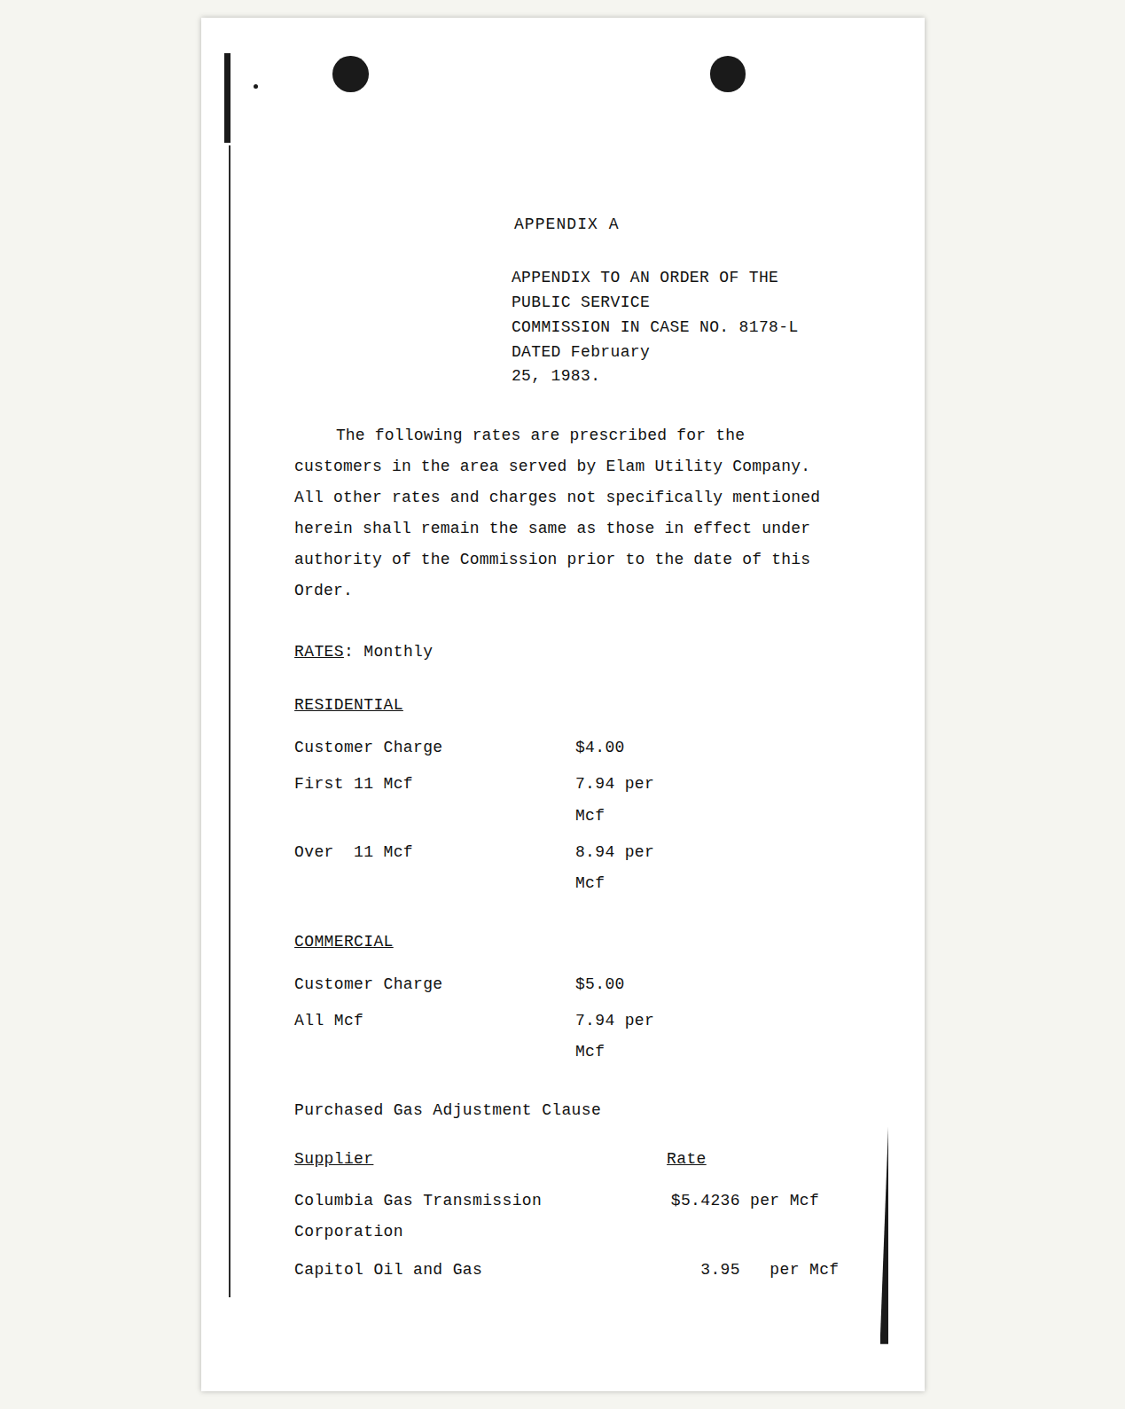APPENDIX A
APPENDIX TO AN ORDER OF THE PUBLIC SERVICE
COMMISSION IN CASE NO. 8178-L DATED February
25, 1983.
The following rates are prescribed for the customers in the area served by Elam Utility Company. All other rates and charges not specifically mentioned herein shall remain the same as those in effect under authority of the Commission prior to the date of this Order.
RATES: Monthly
RESIDENTIAL
| Customer Charge | $4.00 | |
| First 11 Mcf | 7.94 per Mcf | |
| Over 11 Mcf | 8.94 per Mcf | |
COMMERCIAL
| Customer Charge | $5.00 | |
| All Mcf | 7.94 per Mcf | |
Purchased Gas Adjustment Clause
| Supplier | Rate |
| --- | --- |
| Columbia Gas Transmission Corporation | $5.4236 per Mcf |
| Capitol Oil and Gas | 3.95 per Mcf |